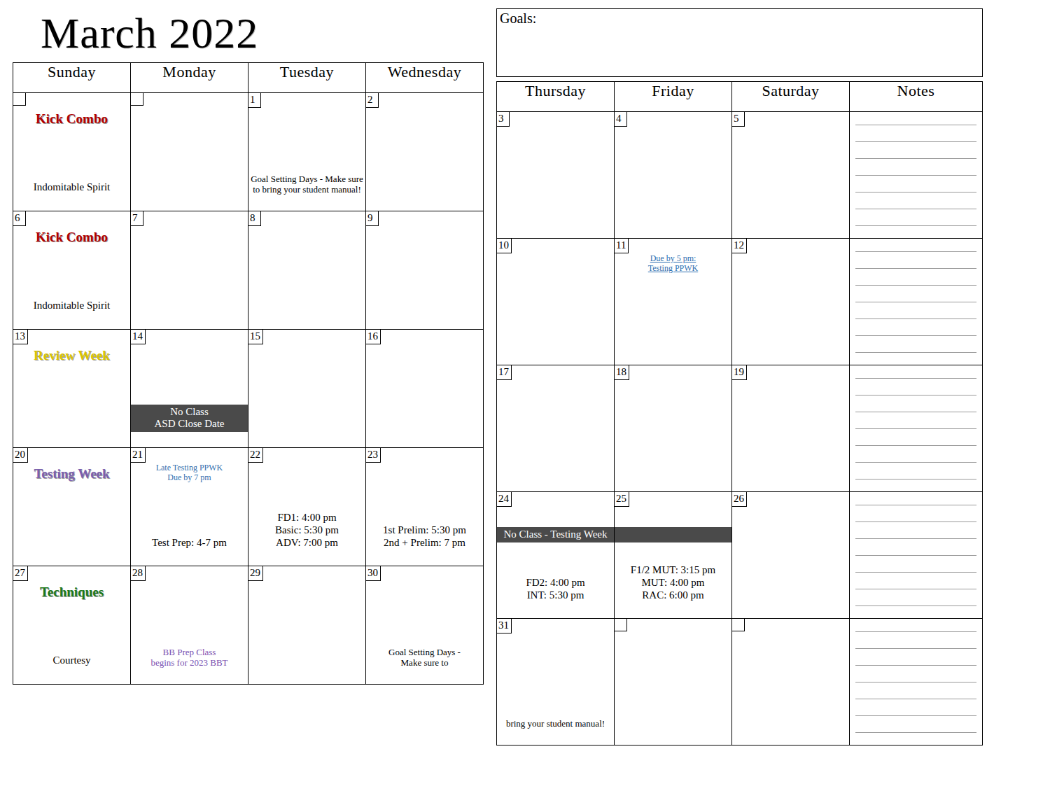March 2022
| Sunday | Monday | Tuesday | Wednesday |
| --- | --- | --- | --- |
| Kick Combo Indomitable Spirit | | 1 Goal Setting Days - Make sure to bring your student manual! | 2 |
| 6 Kick Combo Indomitable Spirit | 7 | 8 | 9 |
| 13 Review Week | 14 No Class ASD Close Date | 15 | 16 |
| 20 Testing Week | 21 Late Testing PPWK Due by 7 pm Test Prep: 4-7 pm | 22 FD1: 4:00 pm Basic: 5:30 pm ADV: 7:00 pm | 23 1st Prelim: 5:30 pm 2nd + Prelim: 7 pm |
| 27 Techniques Courtesy | 28 BB Prep Class begins for 2023 BBT | 29 | 30 Goal Setting Days - Make sure to |
Goals:
| Thursday | Friday | Saturday | Notes |
| --- | --- | --- | --- |
| 3 | 4 | 5 | |
| 10 | 11 Due by 5 pm: Testing PPWK | 12 | |
| 17 | 18 | 19 | |
| 24 No Class - Testing Week FD2: 4:00 pm INT: 5:30 pm | 25 F1/2 MUT: 3:15 pm MUT: 4:00 pm RAC: 6:00 pm | 26 | |
| 31 bring your student manual! | | | |